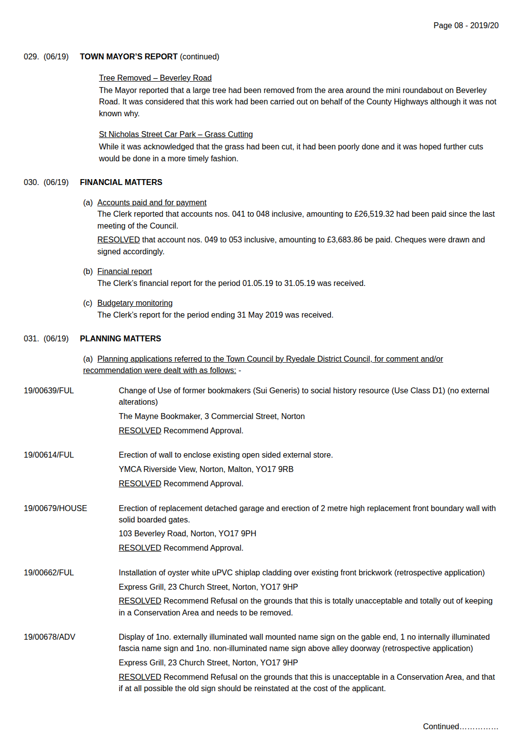Page 08 - 2019/20
029. (06/19) TOWN MAYOR’S REPORT (continued)
Tree Removed – Beverley Road
The Mayor reported that a large tree had been removed from the area around the mini roundabout on Beverley Road. It was considered that this work had been carried out on behalf of the County Highways although it was not known why.
St Nicholas Street Car Park – Grass Cutting
While it was acknowledged that the grass had been cut, it had been poorly done and it was hoped further cuts would be done in a more timely fashion.
030. (06/19) FINANCIAL MATTERS
(a) Accounts paid and for payment
The Clerk reported that accounts nos. 041 to 048 inclusive, amounting to £26,519.32 had been paid since the last meeting of the Council.
RESOLVED that account nos. 049 to 053 inclusive, amounting to £3,683.86 be paid. Cheques were drawn and signed accordingly.
(b) Financial report
The Clerk’s financial report for the period 01.05.19 to 31.05.19 was received.
(c) Budgetary monitoring
The Clerk’s report for the period ending 31 May 2019 was received.
031. (06/19) PLANNING MATTERS
(a) Planning applications referred to the Town Council by Ryedale District Council, for comment and/or recommendation were dealt with as follows: -
19/00639/FUL
Change of Use of former bookmakers (Sui Generis) to social history resource (Use Class D1) (no external alterations)
The Mayne Bookmaker, 3 Commercial Street, Norton
RESOLVED Recommend Approval.
19/00614/FUL
Erection of wall to enclose existing open sided external store.
YMCA Riverside View, Norton, Malton, YO17 9RB
RESOLVED Recommend Approval.
19/00679/HOUSE
Erection of replacement detached garage and erection of 2 metre high replacement front boundary wall with solid boarded gates.
103 Beverley Road, Norton, YO17 9PH
RESOLVED Recommend Approval.
19/00662/FUL
Installation of oyster white uPVC shiplap cladding over existing front brickwork (retrospective application)
Express Grill, 23 Church Street, Norton, YO17 9HP
RESOLVED Recommend Refusal on the grounds that this is totally unacceptable and totally out of keeping in a Conservation Area and needs to be removed.
19/00678/ADV
Display of 1no. externally illuminated wall mounted name sign on the gable end, 1 no internally illuminated fascia name sign and 1no. non-illuminated name sign above alley doorway (retrospective application)
Express Grill, 23 Church Street, Norton, YO17 9HP
RESOLVED Recommend Refusal on the grounds that this is unacceptable in a Conservation Area, and that if at all possible the old sign should be reinstated at the cost of the applicant.
Continued……………